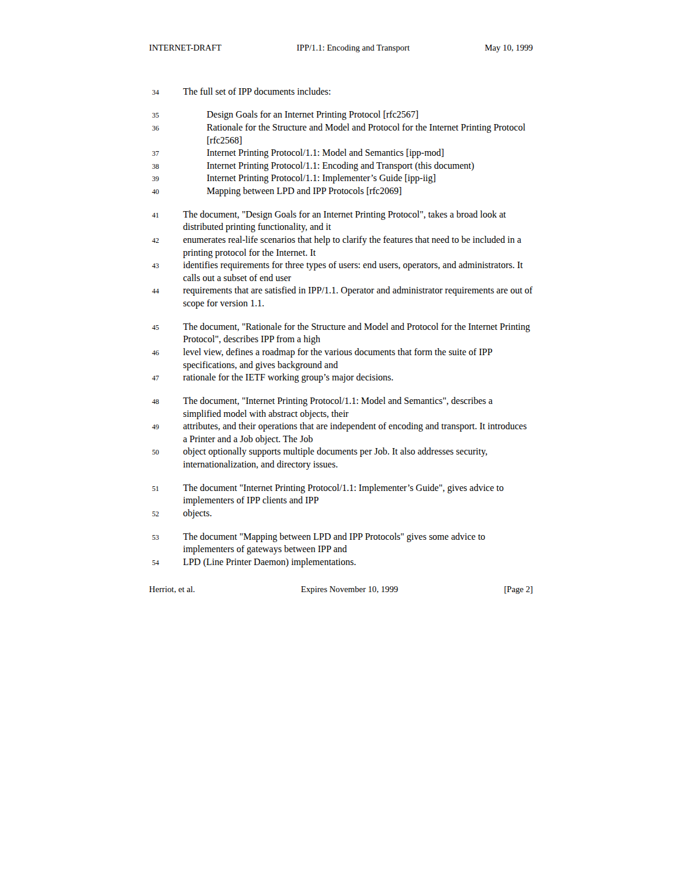INTERNET-DRAFT
IPP/1.1: Encoding and Transport
May 10, 1999
34
The full set of IPP documents includes:
35
Design Goals for an Internet Printing Protocol [rfc2567]
36
Rationale for the Structure and Model and Protocol for the Internet Printing Protocol [rfc2568]
37
Internet Printing Protocol/1.1: Model and Semantics [ipp-mod]
38
Internet Printing Protocol/1.1: Encoding and Transport (this document)
39
Internet Printing Protocol/1.1: Implementer’s Guide [ipp-iig]
40
Mapping between LPD and IPP Protocols [rfc2069]
41
The document, "Design Goals for an Internet Printing Protocol", takes a broad look at distributed printing functionality, and it
42
enumerates real-life scenarios that help to clarify the features that need to be included in a printing protocol for the Internet. It
43
identifies requirements for three types of users: end users, operators, and administrators. It calls out a subset of end user
44
requirements that are satisfied in IPP/1.1. Operator and administrator requirements are out of scope for version 1.1.
45
The document, "Rationale for the Structure and Model and Protocol for the Internet Printing Protocol", describes IPP from a high
46
level view, defines a roadmap for the various documents that form the suite of IPP specifications, and gives background and
47
rationale for the IETF working group’s major decisions.
48
The document, "Internet Printing Protocol/1.1: Model and Semantics", describes a simplified model with abstract objects, their
49
attributes, and their operations that are independent of encoding and transport. It introduces a Printer and a Job object. The Job
50
object optionally supports multiple documents per Job. It also addresses security, internationalization, and directory issues.
51
The document "Internet Printing Protocol/1.1: Implementer’s Guide", gives advice to implementers of IPP clients and IPP
52
objects.
53
The document "Mapping between LPD and IPP Protocols" gives some advice to implementers of gateways between IPP and
54
LPD (Line Printer Daemon) implementations.
Herriot, et al.
Expires November 10, 1999
[Page 2]